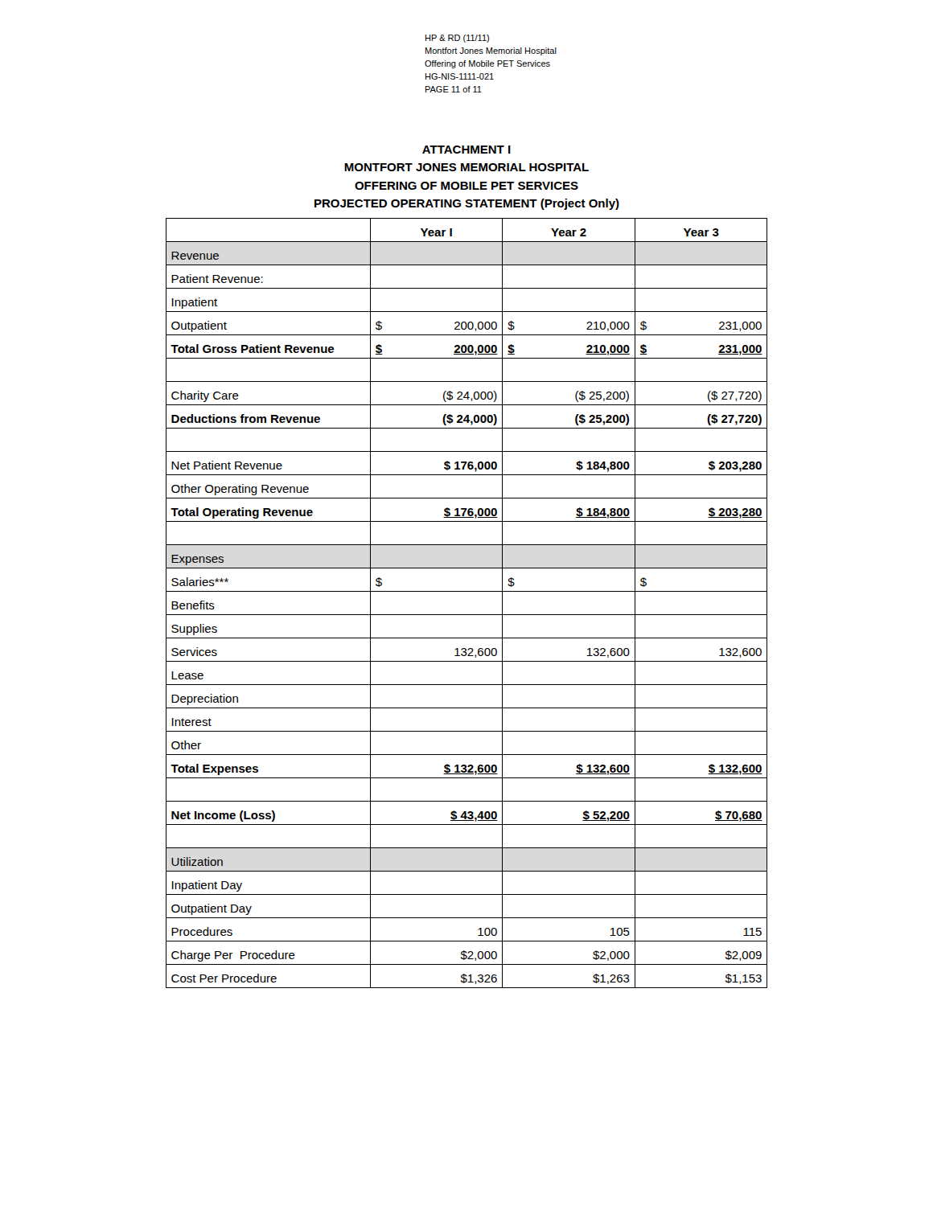HP & RD (11/11)
Montfort Jones Memorial Hospital
Offering of Mobile PET Services
HG-NIS-1111-021
PAGE 11 of 11
ATTACHMENT I
MONTFORT JONES MEMORIAL HOSPITAL
OFFERING OF MOBILE PET SERVICES
PROJECTED OPERATING STATEMENT (Project Only)
| | Year I | Year 2 | Year 3 |
| --- | --- | --- | --- |
| Revenue | | | |
| Patient Revenue: | | | |
| Inpatient | | | |
| Outpatient | $ 200,000 | $ 210,000 | $ 231,000 |
| Total Gross Patient Revenue | $ 200,000 | $ 210,000 | $ 231,000 |
| Charity Care | ($ 24,000) | ($ 25,200) | ($ 27,720) |
| Deductions from Revenue | ($ 24,000) | ($ 25,200) | ($ 27,720) |
| Net Patient Revenue | $ 176,000 | $ 184,800 | $ 203,280 |
| Other Operating Revenue | | | |
| Total Operating Revenue | $ 176,000 | $ 184,800 | $ 203,280 |
| Expenses | | | |
| Salaries*** | $ | $ | $ |
| Benefits | | | |
| Supplies | | | |
| Services | 132,600 | 132,600 | 132,600 |
| Lease | | | |
| Depreciation | | | |
| Interest | | | |
| Other | | | |
| Total Expenses | $ 132,600 | $ 132,600 | $ 132,600 |
| Net Income (Loss) | $ 43,400 | $ 52,200 | $ 70,680 |
| Utilization | | | |
| Inpatient Day | | | |
| Outpatient Day | | | |
| Procedures | 100 | 105 | 115 |
| Charge Per Procedure | $2,000 | $2,000 | $2,009 |
| Cost Per Procedure | $1,326 | $1,263 | $1,153 |